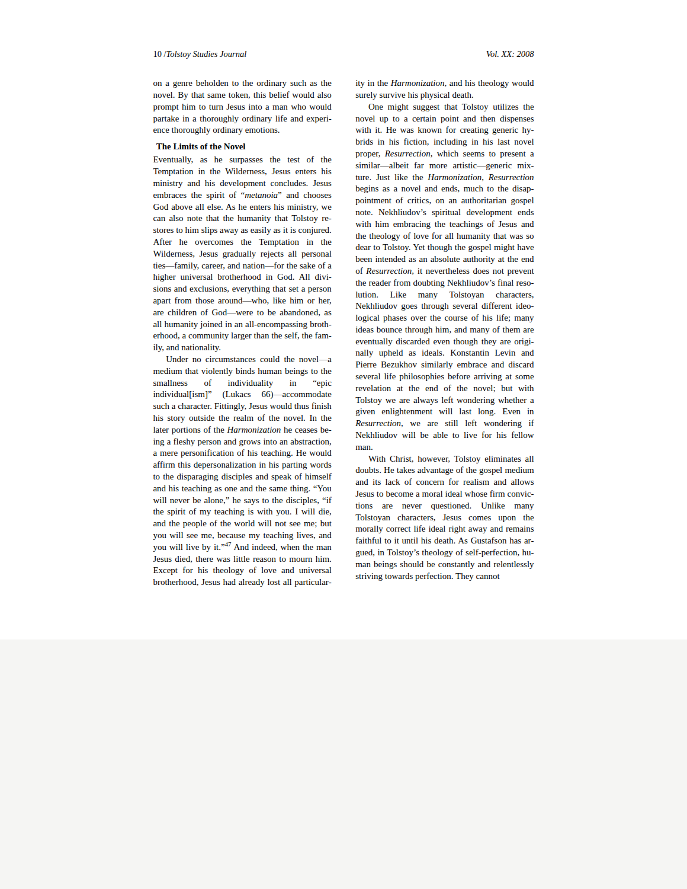10 /Tolstoy Studies Journal Vol. XX: 2008
on a genre beholden to the ordinary such as the novel. By that same token, this belief would also prompt him to turn Jesus into a man who would partake in a thoroughly ordinary life and experience thoroughly ordinary emotions.
The Limits of the Novel
Eventually, as he surpasses the test of the Temptation in the Wilderness, Jesus enters his ministry and his development concludes. Jesus embraces the spirit of “metanoia” and chooses God above all else. As he enters his ministry, we can also note that the humanity that Tolstoy restores to him slips away as easily as it is conjured. After he overcomes the Temptation in the Wilderness, Jesus gradually rejects all personal ties—family, career, and nation—for the sake of a higher universal brotherhood in God. All divisions and exclusions, everything that set a person apart from those around—who, like him or her, are children of God—were to be abandoned, as all humanity joined in an all-encompassing brotherhood, a community larger than the self, the family, and nationality.
Under no circumstances could the novel—a medium that violently binds human beings to the smallness of individuality in “epic individual[ism]” (Lukacs 66)—accommodate such a character. Fittingly, Jesus would thus finish his story outside the realm of the novel. In the later portions of the Harmonization he ceases being a fleshy person and grows into an abstraction, a mere personification of his teaching. He would affirm this depersonalization in his parting words to the disparaging disciples and speak of himself and his teaching as one and the same thing. “You will never be alone,” he says to the disciples, “if the spirit of my teaching is with you. I will die, and the people of the world will not see me; but you will see me, because my teaching lives, and you will live by it.”47 And indeed, when the man Jesus died, there was little reason to mourn him. Except for his theology of love and universal brotherhood, Jesus had already lost all particularity in the Harmonization, and his theology would surely survive his physical death.
One might suggest that Tolstoy utilizes the novel up to a certain point and then dispenses with it. He was known for creating generic hybrids in his fiction, including in his last novel proper, Resurrection, which seems to present a similar—albeit far more artistic—generic mixture. Just like the Harmonization, Resurrection begins as a novel and ends, much to the disappointment of critics, on an authoritarian gospel note. Nekhliudov’s spiritual development ends with him embracing the teachings of Jesus and the theology of love for all humanity that was so dear to Tolstoy. Yet though the gospel might have been intended as an absolute authority at the end of Resurrection, it nevertheless does not prevent the reader from doubting Nekhliudov’s final resolution. Like many Tolstoyan characters, Nekhliudov goes through several different ideological phases over the course of his life; many ideas bounce through him, and many of them are eventually discarded even though they are originally upheld as ideals. Konstantin Levin and Pierre Bezukhov similarly embrace and discard several life philosophies before arriving at some revelation at the end of the novel; but with Tolstoy we are always left wondering whether a given enlightenment will last long. Even in Resurrection, we are still left wondering if Nekhliudov will be able to live for his fellow man.
With Christ, however, Tolstoy eliminates all doubts. He takes advantage of the gospel medium and its lack of concern for realism and allows Jesus to become a moral ideal whose firm convictions are never questioned. Unlike many Tolstoyan characters, Jesus comes upon the morally correct life ideal right away and remains faithful to it until his death. As Gustafson has argued, in Tolstoy’s theology of self-perfection, human beings should be constantly and relentlessly striving towards perfection. They cannot